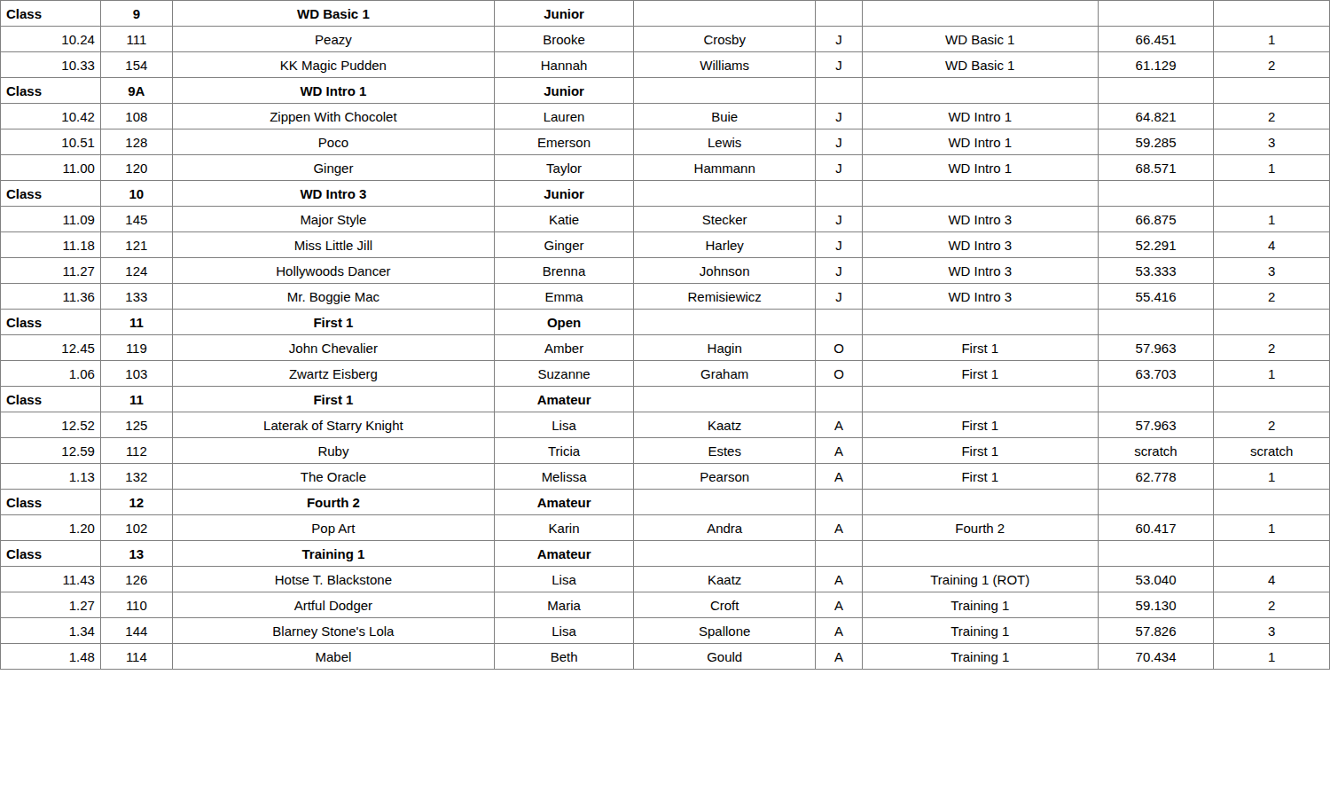| Class | 9 | WD Basic 1 | Junior | | | | | |
| 10.24 | 111 | Peazy | Brooke | Crosby | J | WD Basic 1 | 66.451 | 1 |
| 10.33 | 154 | KK Magic Pudden | Hannah | Williams | J | WD Basic 1 | 61.129 | 2 |
| Class | 9A | WD Intro 1 | Junior | | | | | |
| 10.42 | 108 | Zippen With Chocolet | Lauren | Buie | J | WD Intro 1 | 64.821 | 2 |
| 10.51 | 128 | Poco | Emerson | Lewis | J | WD Intro 1 | 59.285 | 3 |
| 11.00 | 120 | Ginger | Taylor | Hammann | J | WD Intro 1 | 68.571 | 1 |
| Class | 10 | WD Intro 3 | Junior | | | | | |
| 11.09 | 145 | Major Style | Katie | Stecker | J | WD Intro 3 | 66.875 | 1 |
| 11.18 | 121 | Miss Little Jill | Ginger | Harley | J | WD Intro 3 | 52.291 | 4 |
| 11.27 | 124 | Hollywoods Dancer | Brenna | Johnson | J | WD Intro 3 | 53.333 | 3 |
| 11.36 | 133 | Mr. Boggie Mac | Emma | Remisiewicz | J | WD Intro 3 | 55.416 | 2 |
| Class | 11 | First 1 | Open | | | | | |
| 12.45 | 119 | John Chevalier | Amber | Hagin | O | First 1 | 57.963 | 2 |
| 1.06 | 103 | Zwartz Eisberg | Suzanne | Graham | O | First 1 | 63.703 | 1 |
| Class | 11 | First 1 | Amateur | | | | | |
| 12.52 | 125 | Laterak of Starry Knight | Lisa | Kaatz | A | First 1 | 57.963 | 2 |
| 12.59 | 112 | Ruby | Tricia | Estes | A | First 1 | scratch | scratch |
| 1.13 | 132 | The Oracle | Melissa | Pearson | A | First 1 | 62.778 | 1 |
| Class | 12 | Fourth 2 | Amateur | | | | | |
| 1.20 | 102 | Pop Art | Karin | Andra | A | Fourth 2 | 60.417 | 1 |
| Class | 13 | Training 1 | Amateur | | | | | |
| 11.43 | 126 | Hotse T. Blackstone | Lisa | Kaatz | A | Training 1 (ROT) | 53.040 | 4 |
| 1.27 | 110 | Artful Dodger | Maria | Croft | A | Training 1 | 59.130 | 2 |
| 1.34 | 144 | Blarney Stone's Lola | Lisa | Spallone | A | Training 1 | 57.826 | 3 |
| 1.48 | 114 | Mabel | Beth | Gould | A | Training 1 | 70.434 | 1 |